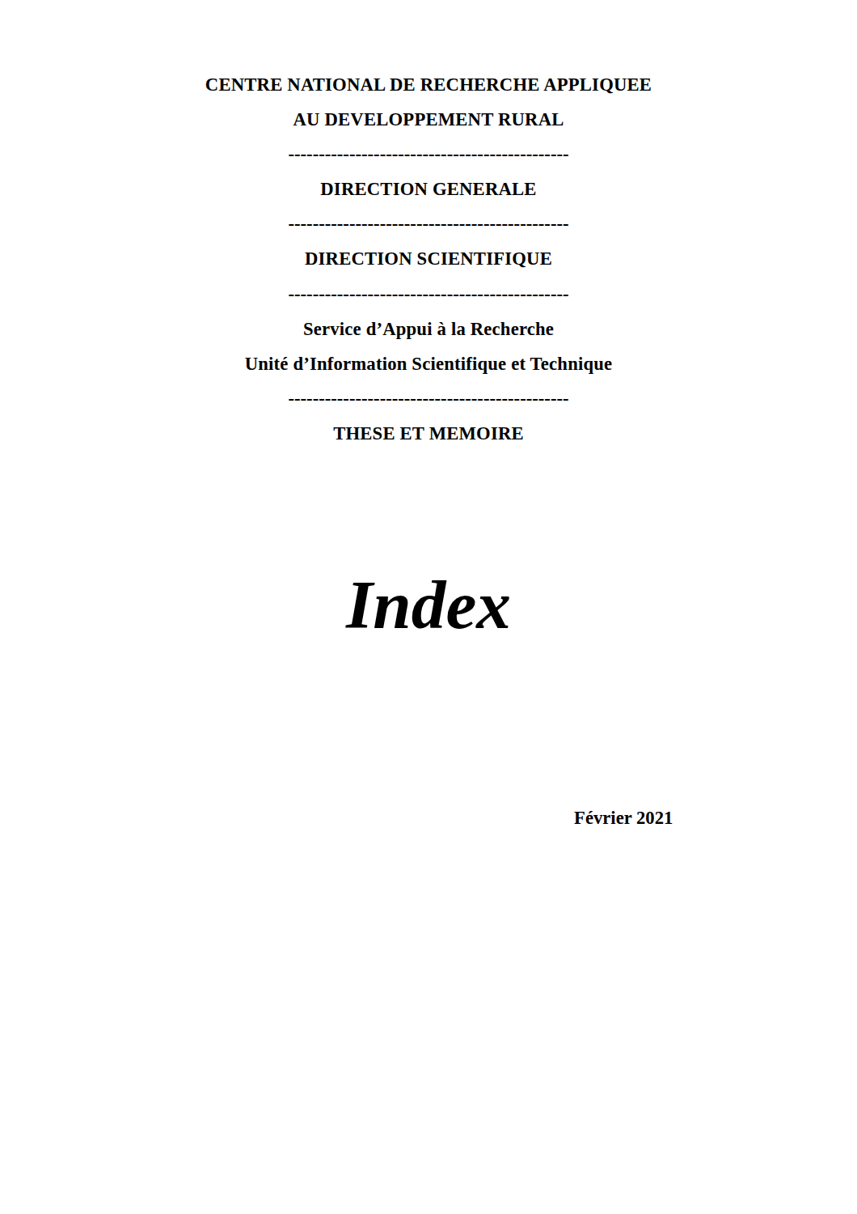CENTRE NATIONAL DE RECHERCHE APPLIQUEE
AU DEVELOPPEMENT RURAL
----------------------------------------------
DIRECTION GENERALE
----------------------------------------------
DIRECTION SCIENTIFIQUE
----------------------------------------------
Service d’Appui à la Recherche
Unité d’Information Scientifique et Technique
----------------------------------------------
THESE ET MEMOIRE
Index
Février 2021